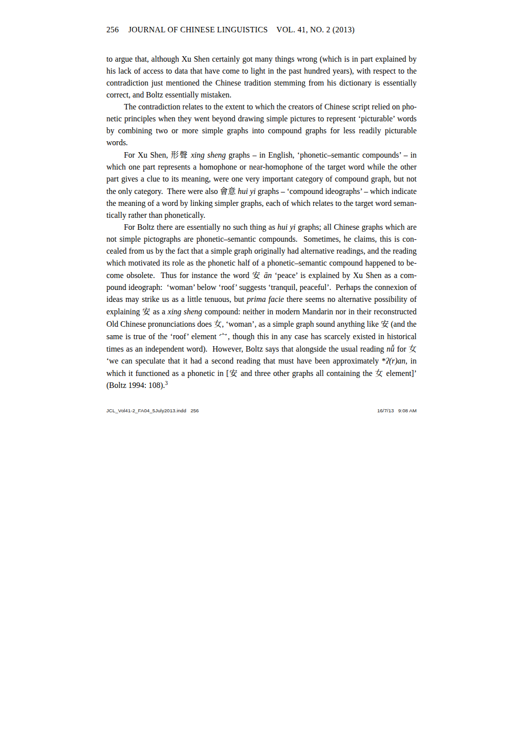256 JOURNAL OF CHINESE LINGUISTICS VOL. 41, NO. 2 (2013)
to argue that, although Xu Shen certainly got many things wrong (which is in part explained by his lack of access to data that have come to light in the past hundred years), with respect to the contradiction just mentioned the Chinese tradition stemming from his dictionary is essentially correct, and Boltz essentially mistaken.
The contradiction relates to the extent to which the creators of Chinese script relied on phonetic principles when they went beyond drawing simple pictures to represent ‘picturable’ words by combining two or more simple graphs into compound graphs for less readily picturable words.
For Xu Shen, 形聲 xing sheng graphs – in English, ‘phonetic–semantic compounds’ – in which one part represents a homophone or near-homophone of the target word while the other part gives a clue to its meaning, were one very important category of compound graph, but not the only category. There were also 會意 hui yi graphs – ‘compound ideographs’ – which indicate the meaning of a word by linking simpler graphs, each of which relates to the target word semantically rather than phonetically.
For Boltz there are essentially no such thing as hui yi graphs; all Chinese graphs which are not simple pictographs are phonetic–semantic compounds. Sometimes, he claims, this is concealed from us by the fact that a simple graph originally had alternative readings, and the reading which motivated its role as the phonetic half of a phonetic–semantic compound happened to become obsolete. Thus for instance the word 安 ān ‘peace’ is explained by Xu Shen as a compound ideograph: ‘woman’ below ‘roof’ suggests ‘tranquil, peaceful’. Perhaps the connexion of ideas may strike us as a little tenuous, but prima facie there seems no alternative possibility of explaining 安 as a xing sheng compound: neither in modern Mandarin nor in their reconstructed Old Chinese pronunciations does 女, ‘woman’, as a simple graph sound anything like 安 (and the same is true of the ‘roof’ element 宀, though this in any case has scarcely existed in historical times as an independent word). However, Boltz says that alongside the usual reading nǚ for 女 ‘we can speculate that it had a second reading that must have been approximately *ʔ(r)an, in which it functioned as a phonetic in [安 and three other graphs all containing the 女 element]’ (Boltz 1994: 108).3
JCL_Vol41-2_FA04_5July2013.indd 256 16/7/13 9:08 AM